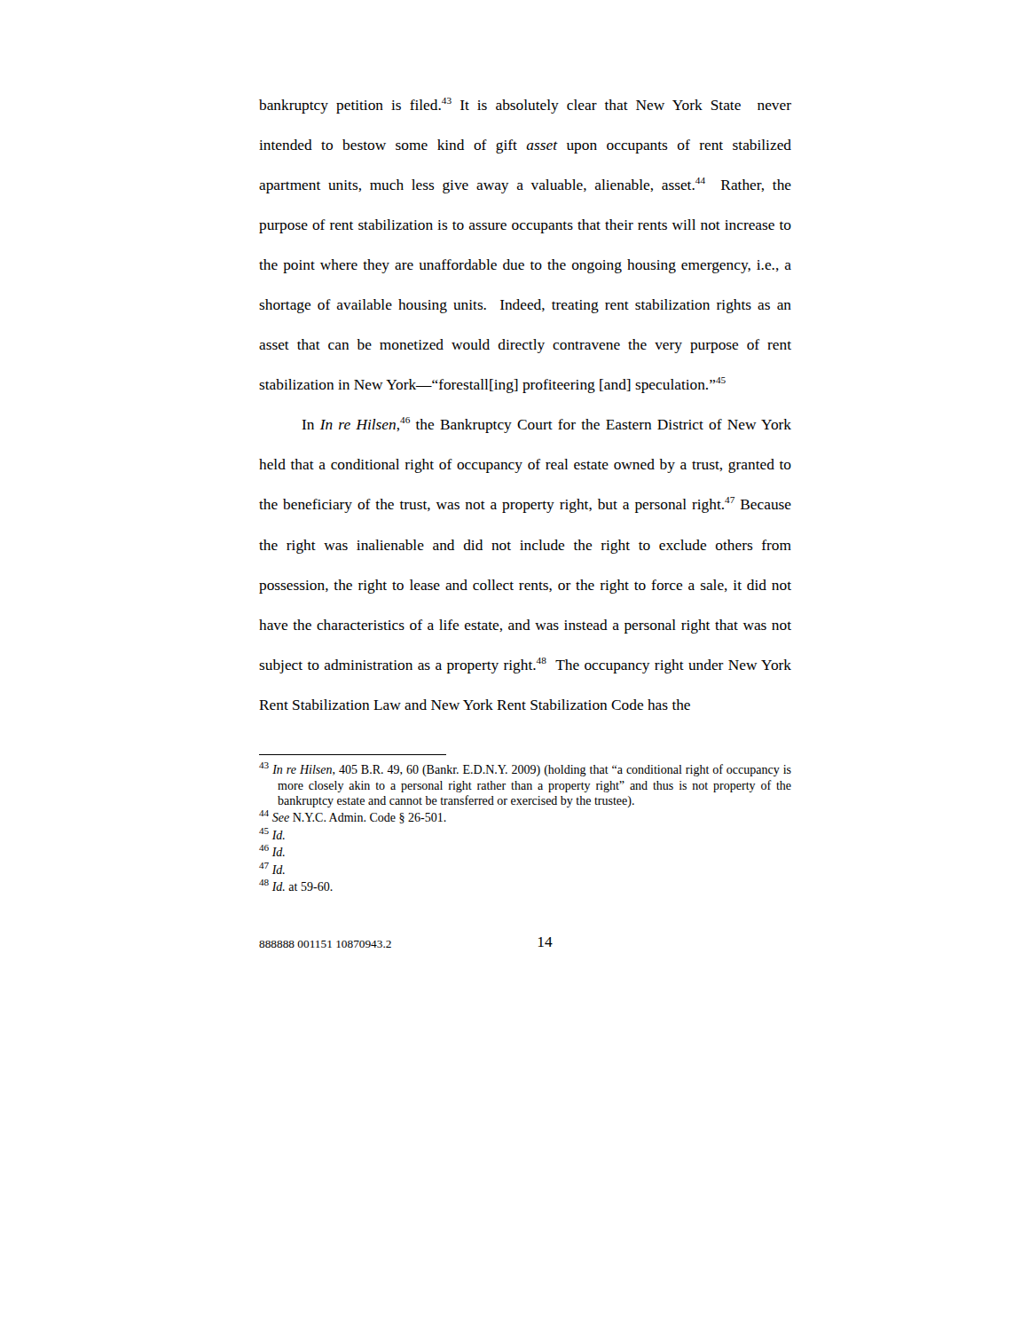bankruptcy petition is filed.43 It is absolutely clear that New York State never intended to bestow some kind of gift asset upon occupants of rent stabilized apartment units, much less give away a valuable, alienable, asset.44 Rather, the purpose of rent stabilization is to assure occupants that their rents will not increase to the point where they are unaffordable due to the ongoing housing emergency, i.e., a shortage of available housing units. Indeed, treating rent stabilization rights as an asset that can be monetized would directly contravene the very purpose of rent stabilization in New York—“forestall[ing] profiteering [and] speculation.”45
In In re Hilsen,46 the Bankruptcy Court for the Eastern District of New York held that a conditional right of occupancy of real estate owned by a trust, granted to the beneficiary of the trust, was not a property right, but a personal right.47 Because the right was inalienable and did not include the right to exclude others from possession, the right to lease and collect rents, or the right to force a sale, it did not have the characteristics of a life estate, and was instead a personal right that was not subject to administration as a property right.48 The occupancy right under New York Rent Stabilization Law and New York Rent Stabilization Code has the
43 In re Hilsen, 405 B.R. 49, 60 (Bankr. E.D.N.Y. 2009) (holding that “a conditional right of occupancy is more closely akin to a personal right rather than a property right” and thus is not property of the bankruptcy estate and cannot be transferred or exercised by the trustee).
44 See N.Y.C. Admin. Code § 26-501.
45 Id.
46 Id.
47 Id.
48 Id. at 59-60.
888888 001151 10870943.2
14